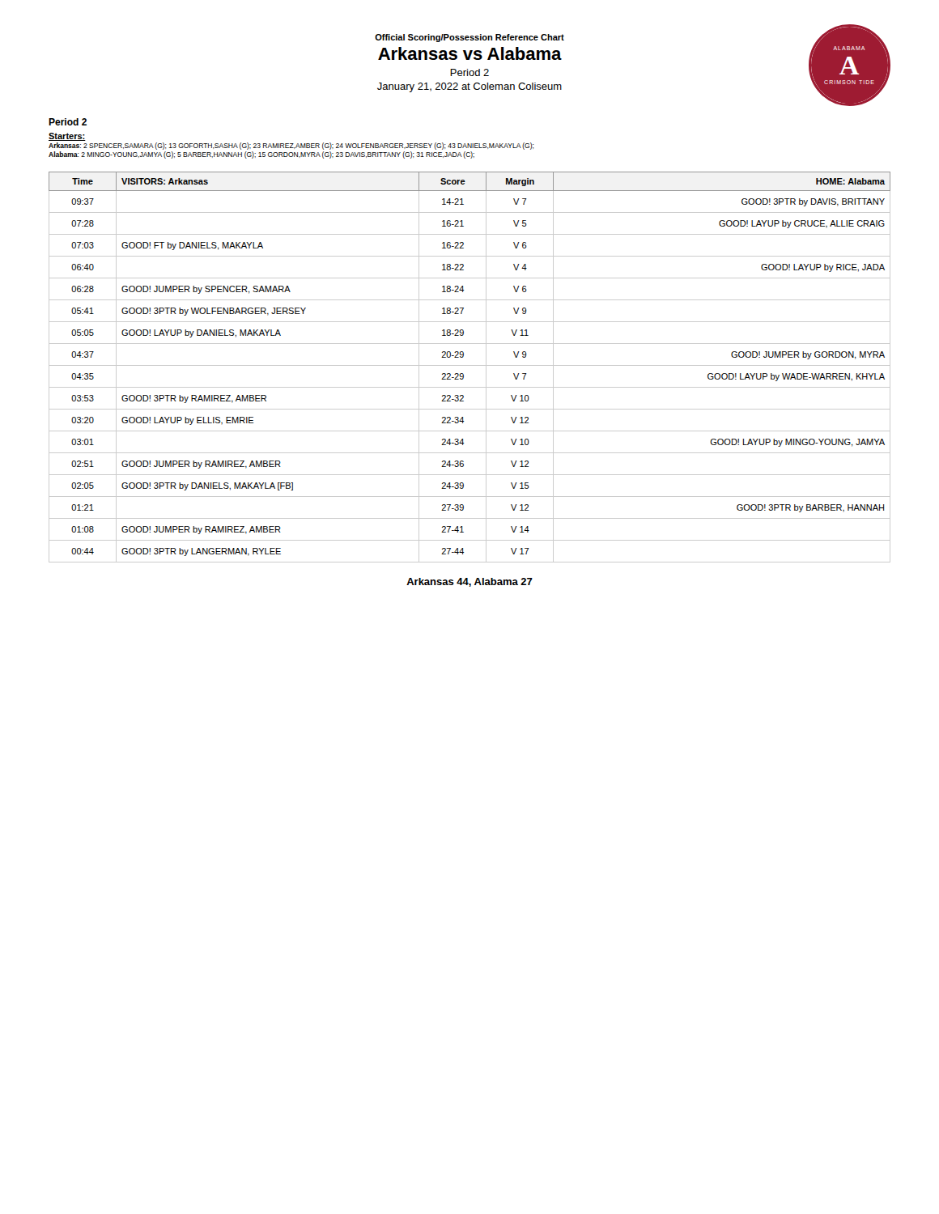ALABAMA
A
CRIMSON TIDE
Official Scoring/Possession Reference Chart
Arkansas vs Alabama
Period 2
January 21, 2022 at Coleman Coliseum
Period 2
Starters:
Arkansas: 2 SPENCER,SAMARA (G); 13 GOFORTH,SASHA (G); 23 RAMIREZ,AMBER (G); 24 WOLFENBARGER,JERSEY (G); 43 DANIELS,MAKAYLA (G);
Alabama: 2 MINGO-YOUNG,JAMYA (G); 5 BARBER,HANNAH (G); 15 GORDON,MYRA (G); 23 DAVIS,BRITTANY (G); 31 RICE,JADA (C);
| Time | VISITORS: Arkansas | Score | Margin | HOME: Alabama |
| --- | --- | --- | --- | --- |
| 09:37 | | 14-21 | V 7 | GOOD! 3PTR by DAVIS, BRITTANY |
| 07:28 | | 16-21 | V 5 | GOOD! LAYUP by CRUCE, ALLIE CRAIG |
| 07:03 | GOOD! FT by DANIELS, MAKAYLA | 16-22 | V 6 | |
| 06:40 | | 18-22 | V 4 | GOOD! LAYUP by RICE, JADA |
| 06:28 | GOOD! JUMPER by SPENCER, SAMARA | 18-24 | V 6 | |
| 05:41 | GOOD! 3PTR by WOLFENBARGER, JERSEY | 18-27 | V 9 | |
| 05:05 | GOOD! LAYUP by DANIELS, MAKAYLA | 18-29 | V 11 | |
| 04:37 | | 20-29 | V 9 | GOOD! JUMPER by GORDON, MYRA |
| 04:35 | | 22-29 | V 7 | GOOD! LAYUP by WADE-WARREN, KHYLA |
| 03:53 | GOOD! 3PTR by RAMIREZ, AMBER | 22-32 | V 10 | |
| 03:20 | GOOD! LAYUP by ELLIS, EMRIE | 22-34 | V 12 | |
| 03:01 | | 24-34 | V 10 | GOOD! LAYUP by MINGO-YOUNG, JAMYA |
| 02:51 | GOOD! JUMPER by RAMIREZ, AMBER | 24-36 | V 12 | |
| 02:05 | GOOD! 3PTR by DANIELS, MAKAYLA [FB] | 24-39 | V 15 | |
| 01:21 | | 27-39 | V 12 | GOOD! 3PTR by BARBER, HANNAH |
| 01:08 | GOOD! JUMPER by RAMIREZ, AMBER | 27-41 | V 14 | |
| 00:44 | GOOD! 3PTR by LANGERMAN, RYLEE | 27-44 | V 17 | |
Arkansas 44, Alabama 27